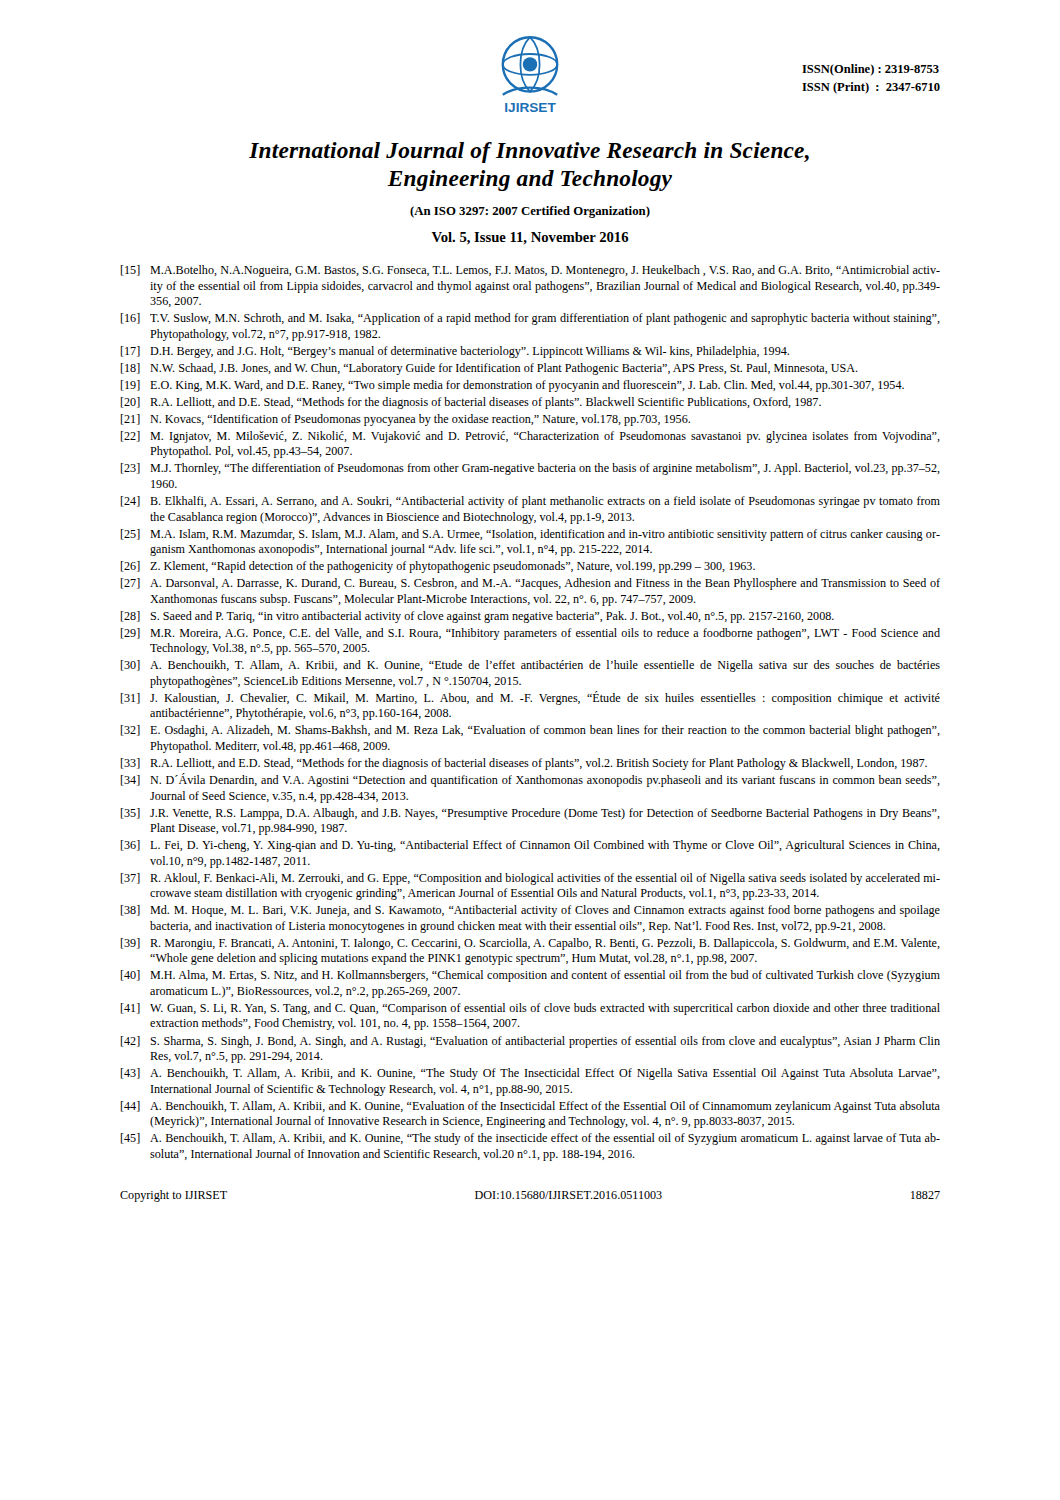IJIRSET
ISSN(Online) : 2319-8753
ISSN (Print) : 2347-6710
International Journal of Innovative Research in Science,
Engineering and Technology
(An ISO 3297: 2007 Certified Organization)
Vol. 5, Issue 11, November 2016
[15] M.A.Botelho, N.A.Nogueira, G.M. Bastos, S.G. Fonseca, T.L. Lemos, F.J. Matos, D. Montenegro, J. Heukelbach , V.S. Rao, and G.A. Brito, “Antimicrobial activity of the essential oil from Lippia sidoides, carvacrol and thymol against oral pathogens”, Brazilian Journal of Medical and Biological Research, vol.40, pp.349-356, 2007.
[16] T.V. Suslow, M.N. Schroth, and M. Isaka, “Application of a rapid method for gram differentiation of plant pathogenic and saprophytic bacteria without staining”, Phytopathology, vol.72, n°7, pp.917-918, 1982.
[17] D.H. Bergey, and J.G. Holt, “Bergey’s manual of determinative bacteriology”. Lippincott Williams & Wil- kins, Philadelphia, 1994.
[18] N.W. Schaad, J.B. Jones, and W. Chun, “Laboratory Guide for Identification of Plant Pathogenic Bacteria”, APS Press, St. Paul, Minnesota, USA.
[19] E.O. King, M.K. Ward, and D.E. Raney, “Two simple media for demonstration of pyocyanin and fluorescein”, J. Lab. Clin. Med, vol.44, pp.301-307, 1954.
[20] R.A. Lelliott, and D.E. Stead, “Methods for the diagnosis of bacterial diseases of plants”. Blackwell Scientific Publications, Oxford, 1987.
[21] N. Kovacs, “Identification of Pseudomonas pyocyanea by the oxidase reaction,” Nature, vol.178, pp.703, 1956.
[22] M. Ignjatov, M. Milošević, Z. Nikolić, M. Vujaković and D. Petrović, “Characterization of Pseudomonas savastanoi pv. glycinea isolates from Vojvodina”, Phytopathol. Pol, vol.45, pp.43–54, 2007.
[23] M.J. Thornley, “The differentiation of Pseudomonas from other Gram-negative bacteria on the basis of arginine metabolism”, J. Appl. Bacteriol, vol.23, pp.37–52, 1960.
[24] B. Elkhalfi, A. Essari, A. Serrano, and A. Soukri, “Antibacterial activity of plant methanolic extracts on a field isolate of Pseudomonas syringae pv tomato from the Casablanca region (Morocco)”, Advances in Bioscience and Biotechnology, vol.4, pp.1-9, 2013.
[25] M.A. Islam, R.M. Mazumdar, S. Islam, M.J. Alam, and S.A. Urmee, “Isolation, identification and in-vitro antibiotic sensitivity pattern of citrus canker causing organism Xanthomonas axonopodis”, International journal “Adv. life sci.”, vol.1, n°4, pp. 215-222, 2014.
[26] Z. Klement, “Rapid detection of the pathogenicity of phytopathogenic pseudomonads”, Nature, vol.199, pp.299 – 300, 1963.
[27] A. Darsonval, A. Darrasse, K. Durand, C. Bureau, S. Cesbron, and M.-A. “Jacques, Adhesion and Fitness in the Bean Phyllosphere and Transmission to Seed of Xanthomonas fuscans subsp. Fuscans”, Molecular Plant-Microbe Interactions, vol. 22, n°. 6, pp. 747–757, 2009.
[28] S. Saeed and P. Tariq, “in vitro antibacterial activity of clove against gram negative bacteria”, Pak. J. Bot., vol.40, n°.5, pp. 2157-2160, 2008.
[29] M.R. Moreira, A.G. Ponce, C.E. del Valle, and S.I. Roura, “Inhibitory parameters of essential oils to reduce a foodborne pathogen”, LWT - Food Science and Technology, Vol.38, n°.5, pp. 565–570, 2005.
[30] A. Benchouikh, T. Allam, A. Kribii, and K. Ounine, “Etude de l’effet antibactérien de l’huile essentielle de Nigella sativa sur des souches de bactéries phytopathogènes”, ScienceLib Editions Mersenne, vol.7 , N °.150704, 2015.
[31] J. Kaloustian, J. Chevalier, C. Mikail, M. Martino, L. Abou, and M. -F. Vergnes, “Étude de six huiles essentielles : composition chimique et activité antibactérienne”, Phytothérapie, vol.6, n°3, pp.160-164, 2008.
[32] E. Osdaghi, A. Alizadeh, M. Shams-Bakhsh, and M. Reza Lak, “Evaluation of common bean lines for their reaction to the common bacterial blight pathogen”, Phytopathol. Mediterr, vol.48, pp.461–468, 2009.
[33] R.A. Lelliott, and E.D. Stead, “Methods for the diagnosis of bacterial diseases of plants”, vol.2. British Society for Plant Pathology & Blackwell, London, 1987.
[34] N. D´Ávila Denardin, and V.A. Agostini “Detection and quantification of Xanthomonas axonopodis pv.phaseoli and its variant fuscans in common bean seeds”, Journal of Seed Science, v.35, n.4, pp.428-434, 2013.
[35] J.R. Venette, R.S. Lamppa, D.A. Albaugh, and J.B. Nayes, “Presumptive Procedure (Dome Test) for Detection of Seedborne Bacterial Pathogens in Dry Beans”, Plant Disease, vol.71, pp.984-990, 1987.
[36] L. Fei, D. Yi-cheng, Y. Xing-qian and D. Yu-ting, “Antibacterial Effect of Cinnamon Oil Combined with Thyme or Clove Oil”, Agricultural Sciences in China, vol.10, n°9, pp.1482-1487, 2011.
[37] R. Akloul, F. Benkaci-Ali, M. Zerrouki, and G. Eppe, “Composition and biological activities of the essential oil of Nigella sativa seeds isolated by accelerated microwave steam distillation with cryogenic grinding”, American Journal of Essential Oils and Natural Products, vol.1, n°3, pp.23-33, 2014.
[38] Md. M. Hoque, M. L. Bari, V.K. Juneja, and S. Kawamoto, “Antibacterial activity of Cloves and Cinnamon extracts against food borne pathogens and spoilage bacteria, and inactivation of Listeria monocytogenes in ground chicken meat with their essential oils”, Rep. Nat’l. Food Res. Inst, vol72, pp.9-21, 2008.
[39] R. Marongiu, F. Brancati, A. Antonini, T. Ialongo, C. Ceccarini, O. Scarciolla, A. Capalbo, R. Benti, G. Pezzoli, B. Dallapiccola, S. Goldwurm, and E.M. Valente, “Whole gene deletion and splicing mutations expand the PINK1 genotypic spectrum”, Hum Mutat, vol.28, n°.1, pp.98, 2007.
[40] M.H. Alma, M. Ertas, S. Nitz, and H. Kollmannsbergers, “Chemical composition and content of essential oil from the bud of cultivated Turkish clove (Syzygium aromaticum L.)”, BioRessources, vol.2, n°.2, pp.265-269, 2007.
[41] W. Guan, S. Li, R. Yan, S. Tang, and C. Quan, “Comparison of essential oils of clove buds extracted with supercritical carbon dioxide and other three traditional extraction methods”, Food Chemistry, vol. 101, no. 4, pp. 1558–1564, 2007.
[42] S. Sharma, S. Singh, J. Bond, A. Singh, and A. Rustagi, “Evaluation of antibacterial properties of essential oils from clove and eucalyptus”, Asian J Pharm Clin Res, vol.7, n°.5, pp. 291-294, 2014.
[43] A. Benchouikh, T. Allam, A. Kribii, and K. Ounine, “The Study Of The Insecticidal Effect Of Nigella Sativa Essential Oil Against Tuta Absoluta Larvae”, International Journal of Scientific & Technology Research, vol. 4, n°1, pp.88-90, 2015.
[44] A. Benchouikh, T. Allam, A. Kribii, and K. Ounine, “Evaluation of the Insecticidal Effect of the Essential Oil of Cinnamomum zeylanicum Against Tuta absoluta (Meyrick)”, International Journal of Innovative Research in Science, Engineering and Technology, vol. 4, n°. 9, pp.8033-8037, 2015.
[45] A. Benchouikh, T. Allam, A. Kribii, and K. Ounine, “The study of the insecticide effect of the essential oil of Syzygium aromaticum L. against larvae of Tuta absoluta”, International Journal of Innovation and Scientific Research, vol.20 n°.1, pp. 188-194, 2016.
Copyright to IJIRSET
DOI:10.15680/IJIRSET.2016.0511003
18827